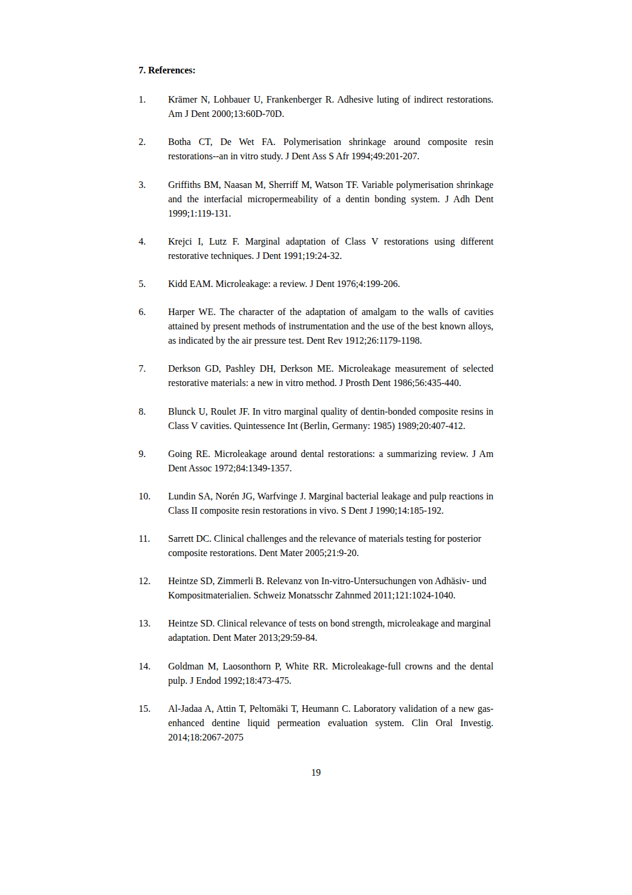7. References:
1. Krämer N, Lohbauer U, Frankenberger R. Adhesive luting of indirect restorations. Am J Dent 2000;13:60D-70D.
2. Botha CT, De Wet FA. Polymerisation shrinkage around composite resin restorations--an in vitro study. J Dent Ass S Afr 1994;49:201-207.
3. Griffiths BM, Naasan M, Sherriff M, Watson TF. Variable polymerisation shrinkage and the interfacial micropermeability of a dentin bonding system. J Adh Dent 1999;1:119-131.
4. Krejci I, Lutz F. Marginal adaptation of Class V restorations using different restorative techniques. J Dent 1991;19:24-32.
5. Kidd EAM. Microleakage: a review. J Dent 1976;4:199-206.
6. Harper WE. The character of the adaptation of amalgam to the walls of cavities attained by present methods of instrumentation and the use of the best known alloys, as indicated by the air pressure test. Dent Rev 1912;26:1179-1198.
7. Derkson GD, Pashley DH, Derkson ME. Microleakage measurement of selected restorative materials: a new in vitro method. J Prosth Dent 1986;56:435-440.
8. Blunck U, Roulet JF. In vitro marginal quality of dentin-bonded composite resins in Class V cavities. Quintessence Int (Berlin, Germany: 1985) 1989;20:407-412.
9. Going RE. Microleakage around dental restorations: a summarizing review. J Am Dent Assoc 1972;84:1349-1357.
10. Lundin SA, Norén JG, Warfvinge J. Marginal bacterial leakage and pulp reactions in Class II composite resin restorations in vivo. S Dent J 1990;14:185-192.
11. Sarrett DC. Clinical challenges and the relevance of materials testing for posterior composite restorations. Dent Mater 2005;21:9-20.
12. Heintze SD, Zimmerli B. Relevanz von In-vitro-Untersuchungen von Adhäsiv- und Kompositmaterialien. Schweiz Monatsschr Zahnmed 2011;121:1024-1040.
13. Heintze SD. Clinical relevance of tests on bond strength, microleakage and marginal adaptation. Dent Mater 2013;29:59-84.
14. Goldman M, Laosonthorn P, White RR. Microleakage-full crowns and the dental pulp. J Endod 1992;18:473-475.
15. Al-Jadaa A, Attin T, Peltomäki T, Heumann C. Laboratory validation of a new gas-enhanced dentine liquid permeation evaluation system. Clin Oral Investig. 2014;18:2067-2075
19